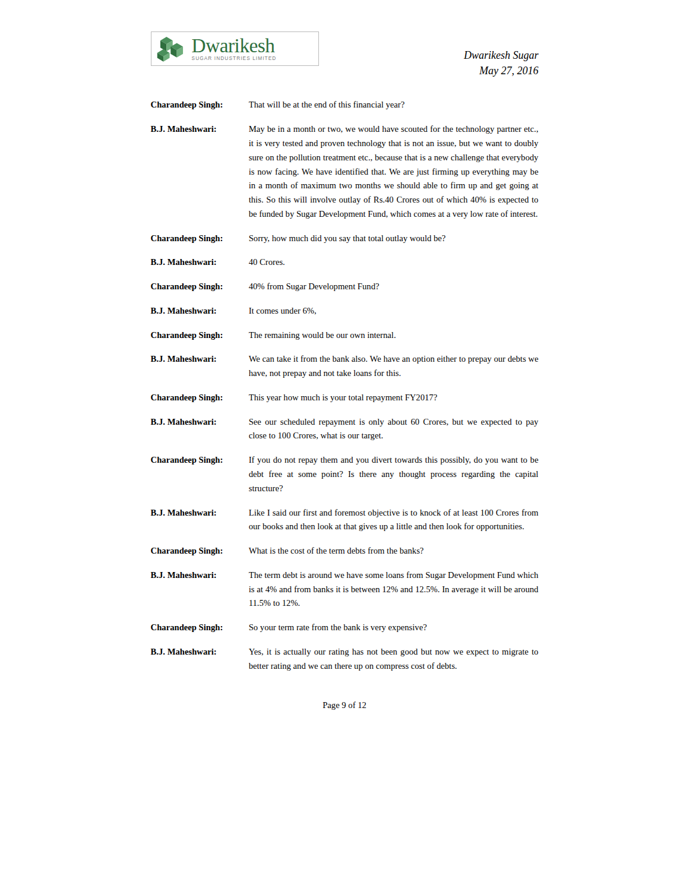Dwarikesh
Sugar Industries Limited
Dwarikesh Sugar
May 27, 2016
| Charandeep Singh: | That will be at the end of this financial year? |
| B.J. Maheshwari: | May be in a month or two, we would have scouted for the technology partner etc., it is very tested and proven technology that is not an issue, but we want to doubly sure on the pollution treatment etc., because that is a new challenge that everybody is now facing. We have identified that. We are just firming up everything may be in a month of maximum two months we should able to firm up and get going at this. So this will involve outlay of Rs.40 Crores out of which 40% is expected to be funded by Sugar Development Fund, which comes at a very low rate of interest. |
| Charandeep Singh: | Sorry, how much did you say that total outlay would be? |
| B.J. Maheshwari: | 40 Crores. |
| Charandeep Singh: | 40% from Sugar Development Fund? |
| B.J. Maheshwari: | It comes under 6%, |
| Charandeep Singh: | The remaining would be our own internal. |
| B.J. Maheshwari: | We can take it from the bank also. We have an option either to prepay our debts we have, not prepay and not take loans for this. |
| Charandeep Singh: | This year how much is your total repayment FY2017? |
| B.J. Maheshwari: | See our scheduled repayment is only about 60 Crores, but we expected to pay close to 100 Crores, what is our target. |
| Charandeep Singh: | If you do not repay them and you divert towards this possibly, do you want to be debt free at some point? Is there any thought process regarding the capital structure? |
| B.J. Maheshwari: | Like I said our first and foremost objective is to knock of at least 100 Crores from our books and then look at that gives up a little and then look for opportunities. |
| Charandeep Singh: | What is the cost of the term debts from the banks? |
| B.J. Maheshwari: | The term debt is around we have some loans from Sugar Development Fund which is at 4% and from banks it is between 12% and 12.5%. In average it will be around 11.5% to 12%. |
| Charandeep Singh: | So your term rate from the bank is very expensive? |
| B.J. Maheshwari: | Yes, it is actually our rating has not been good but now we expect to migrate to better rating and we can there up on compress cost of debts. |
Page 9 of 12